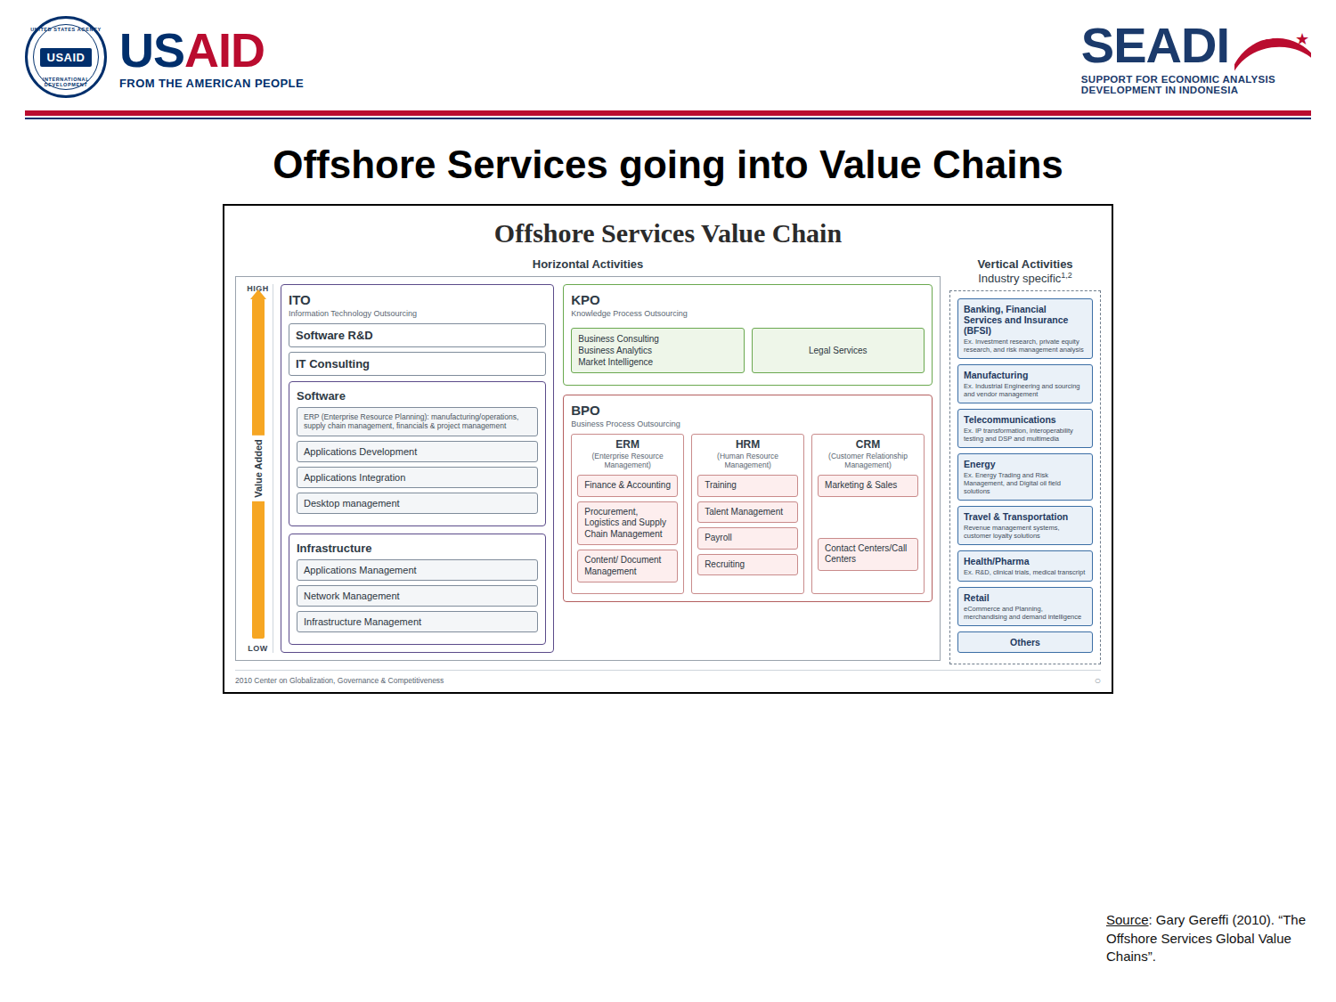United States Agency USAID International Development
US AID
FROM THE AMERICAN PEOPLE
SEADI
SUPPORT FOR ECONOMIC ANALYSIS DEVELOPMENT IN INDONESIA
Offshore Services going into Value Chains
Offshore Services Value Chain
Horizontal Activities
HIGH
Value Added
LOW
ITO
Information Technology Outsourcing
Software R&D
IT Consulting
Software
ERP (Enterprise Resource Planning): manufacturing/operations, supply chain management, financials & project management
Applications Development
Applications Integration
Desktop management
Infrastructure
Applications Management
Network Management
Infrastructure Management
KPO
Knowledge Process Outsourcing
Business Consulting
Business Analytics
Market Intelligence
Legal Services
BPO
Business Process Outsourcing
ERM
(Enterprise Resource Management)
Finance & Accounting
Procurement, Logistics and Supply Chain Management
Content/ Document Management
HRM
(Human Resource Management)
Training
Talent Management
Payroll
Recruiting
CRM
(Customer Relationship Management)
Marketing & Sales
Contact Centers/Call Centers
Vertical Activities
Industry specific1,2
Banking, Financial Services and Insurance (BFSI)
Ex. Investment research, private equity research, and risk management analysis
Manufacturing
Ex. Industrial Engineering and sourcing and vendor management
Telecommunications
Ex. IP transformation, interoperability testing and DSP and multimedia
Energy
Ex. Energy Trading and Risk Management, and Digital oil field solutions
Travel & Transportation
Revenue management systems, customer loyalty solutions
Health/Pharma
Ex. R&D, clinical trials, medical transcript
Retail
eCommerce and Planning, merchandising and demand intelligence
Others
2010 Center on Globalization, Governance & Competitiveness ○
Source: Gary Gereffi (2010). “The Offshore Services Global Value Chains”.